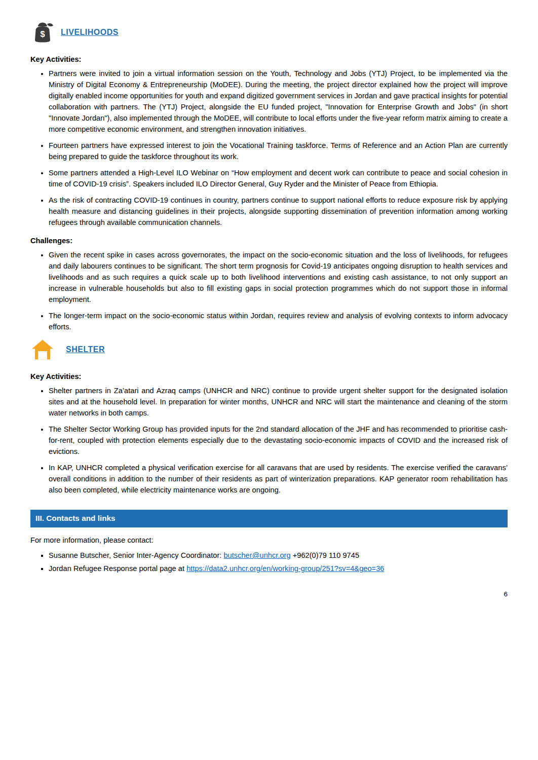$ LIVELIHOODS
Key Activities:
Partners were invited to join a virtual information session on the Youth, Technology and Jobs (YTJ) Project, to be implemented via the Ministry of Digital Economy & Entrepreneurship (MoDEE). During the meeting, the project director explained how the project will improve digitally enabled income opportunities for youth and expand digitized government services in Jordan and gave practical insights for potential collaboration with partners. The (YTJ) Project, alongside the EU funded project, "Innovation for Enterprise Growth and Jobs" (in short "Innovate Jordan"), also implemented through the MoDEE, will contribute to local efforts under the five-year reform matrix aiming to create a more competitive economic environment, and strengthen innovation initiatives.
Fourteen partners have expressed interest to join the Vocational Training taskforce. Terms of Reference and an Action Plan are currently being prepared to guide the taskforce throughout its work.
Some partners attended a High-Level ILO Webinar on “How employment and decent work can contribute to peace and social cohesion in time of COVID-19 crisis”. Speakers included ILO Director General, Guy Ryder and the Minister of Peace from Ethiopia.
As the risk of contracting COVID-19 continues in country, partners continue to support national efforts to reduce exposure risk by applying health measure and distancing guidelines in their projects, alongside supporting dissemination of prevention information among working refugees through available communication channels.
Challenges:
Given the recent spike in cases across governorates, the impact on the socio-economic situation and the loss of livelihoods, for refugees and daily labourers continues to be significant. The short term prognosis for Covid-19 anticipates ongoing disruption to health services and livelihoods and as such requires a quick scale up to both livelihood interventions and existing cash assistance, to not only support an increase in vulnerable households but also to fill existing gaps in social protection programmes which do not support those in informal employment.
The longer-term impact on the socio-economic status within Jordan, requires review and analysis of evolving contexts to inform advocacy efforts.
SHELTER
Key Activities:
Shelter partners in Za’atari and Azraq camps (UNHCR and NRC) continue to provide urgent shelter support for the designated isolation sites and at the household level. In preparation for winter months, UNHCR and NRC will start the maintenance and cleaning of the storm water networks in both camps.
The Shelter Sector Working Group has provided inputs for the 2nd standard allocation of the JHF and has recommended to prioritise cash-for-rent, coupled with protection elements especially due to the devastating socio-economic impacts of COVID and the increased risk of evictions.
In KAP, UNHCR completed a physical verification exercise for all caravans that are used by residents. The exercise verified the caravans’ overall conditions in addition to the number of their residents as part of winterization preparations. KAP generator room rehabilitation has also been completed, while electricity maintenance works are ongoing.
III. Contacts and links
For more information, please contact:
Susanne Butscher, Senior Inter-Agency Coordinator: butscher@unhcr.org +962(0)79 110 9745
Jordan Refugee Response portal page at https://data2.unhcr.org/en/working-group/251?sv=4&geo=36
6